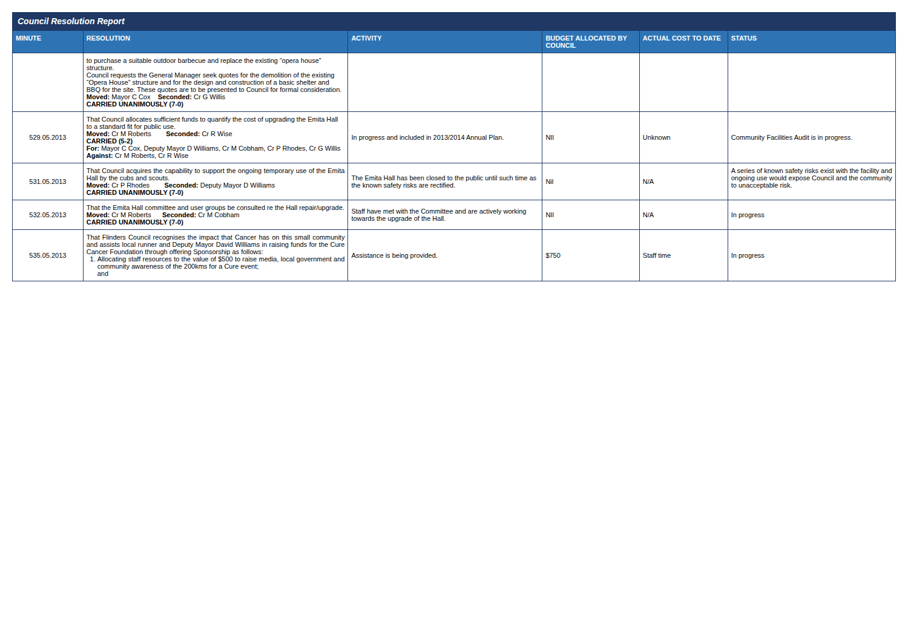Council Resolution Report
| MINUTE | RESOLUTION | ACTIVITY | BUDGET ALLOCATED BY COUNCIL | ACTUAL COST TO DATE | STATUS |
| --- | --- | --- | --- | --- | --- |
| | to purchase a suitable outdoor barbecue and replace the existing “opera house” structure. Council requests the General Manager seek quotes for the demolition of the existing “Opera House” structure and for the design and construction of a basic shelter and BBQ for the site. These quotes are to be presented to Council for formal consideration. Moved: Mayor C Cox Seconded: Cr G Willis CARRIED UNANIMOUSLY (7-0) | | | | |
| 529.05.2013 | That Council allocates sufficient funds to quantify the cost of upgrading the Emita Hall to a standard fit for public use. Moved: Cr M Roberts Seconded: Cr R Wise CARRIED (5-2) For: Mayor C Cox, Deputy Mayor D Williams, Cr M Cobham, Cr P Rhodes, Cr G Willis Against: Cr M Roberts, Cr R Wise | In progress and included in 2013/2014 Annual Plan. | NIl | Unknown | Community Facilities Audit is in progress. |
| 531.05.2013 | That Council acquires the capability to support the ongoing temporary use of the Emita Hall by the cubs and scouts. Moved: Cr P Rhodes Seconded: Deputy Mayor D Williams CARRIED UNANIMOUSLY (7-0) | The Emita Hall has been closed to the public until such time as the known safety risks are rectified. | Nil | N/A | A series of known safety risks exist with the facility and ongoing use would expose Council and the community to unacceptable risk. |
| 532.05.2013 | That the Emita Hall committee and user groups be consulted re the Hall repair/upgrade. Moved: Cr M Roberts Seconded: Cr M Cobham CARRIED UNANIMOUSLY (7-0) | Staff have met with the Committee and are actively working towards the upgrade of the Hall. | NIl | N/A | In progress |
| 535.05.2013 | That Flinders Council recognises the impact that Cancer has on this small community and assists local runner and Deputy Mayor David Williams in raising funds for the Cure Cancer Foundation through offering Sponsorship as follows: Allocating staff resources to the value of $500 to raise media, local government and community awareness of the 200kms for a Cure event; and | Assistance is being provided. | $750 | Staff time | In progress |